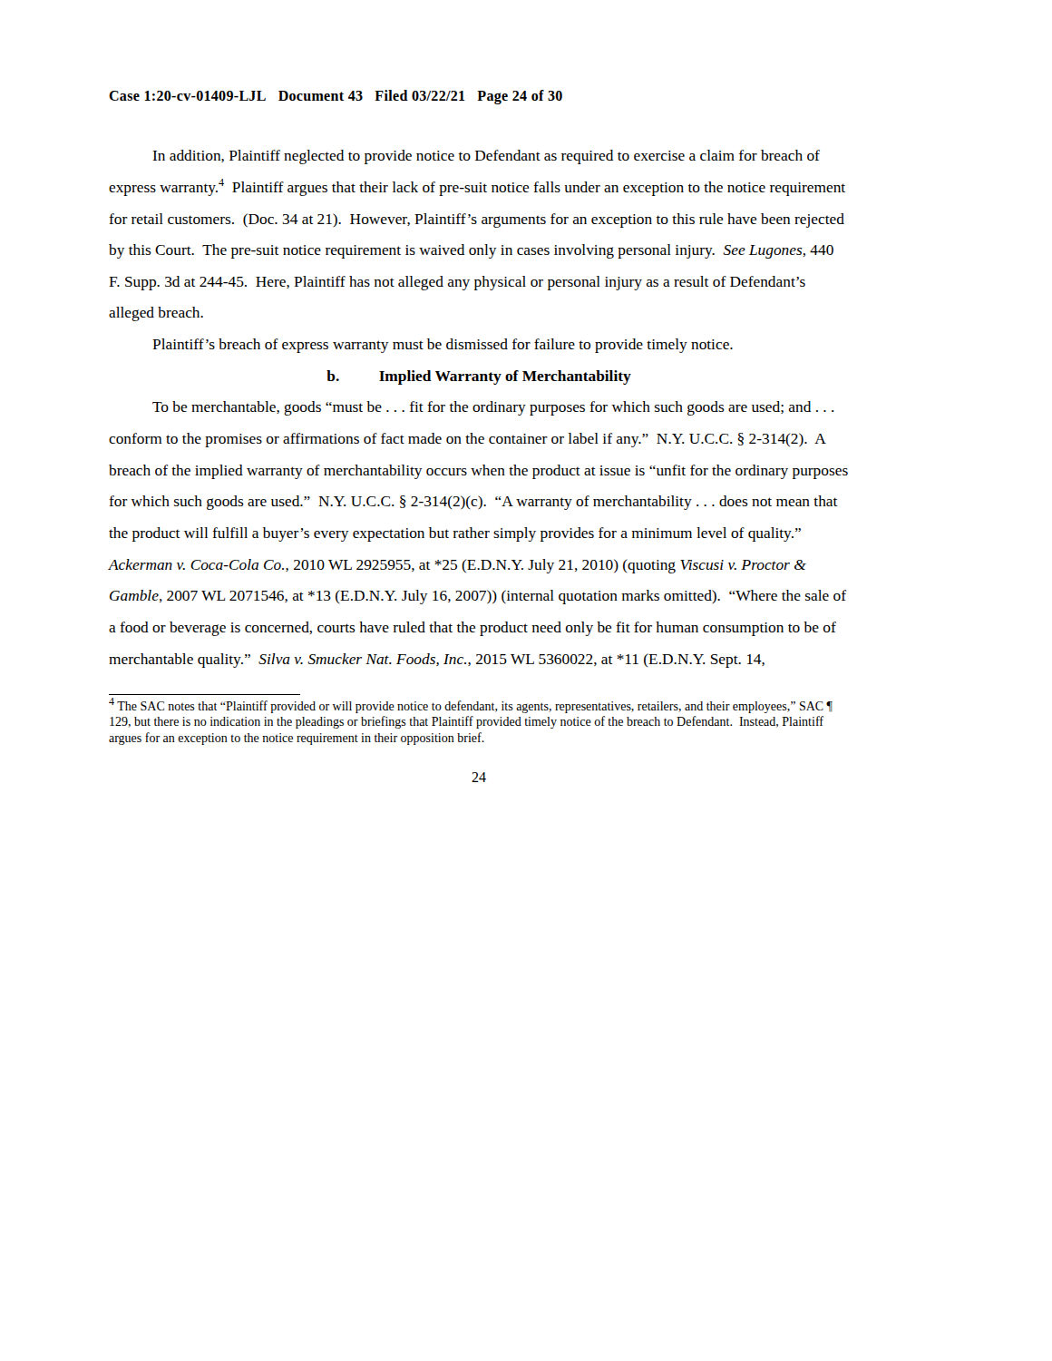Case 1:20-cv-01409-LJL Document 43 Filed 03/22/21 Page 24 of 30
In addition, Plaintiff neglected to provide notice to Defendant as required to exercise a claim for breach of express warranty.4 Plaintiff argues that their lack of pre-suit notice falls under an exception to the notice requirement for retail customers. (Doc. 34 at 21). However, Plaintiff’s arguments for an exception to this rule have been rejected by this Court. The pre-suit notice requirement is waived only in cases involving personal injury. See Lugones, 440 F. Supp. 3d at 244-45. Here, Plaintiff has not alleged any physical or personal injury as a result of Defendant’s alleged breach.
Plaintiff’s breach of express warranty must be dismissed for failure to provide timely notice.
b. Implied Warranty of Merchantability
To be merchantable, goods “must be . . . fit for the ordinary purposes for which such goods are used; and . . . conform to the promises or affirmations of fact made on the container or label if any.” N.Y. U.C.C. § 2-314(2). A breach of the implied warranty of merchantability occurs when the product at issue is “unfit for the ordinary purposes for which such goods are used.” N.Y. U.C.C. § 2-314(2)(c). “A warranty of merchantability . . . does not mean that the product will fulfill a buyer’s every expectation but rather simply provides for a minimum level of quality.” Ackerman v. Coca-Cola Co., 2010 WL 2925955, at *25 (E.D.N.Y. July 21, 2010) (quoting Viscusi v. Proctor & Gamble, 2007 WL 2071546, at *13 (E.D.N.Y. July 16, 2007)) (internal quotation marks omitted). “Where the sale of a food or beverage is concerned, courts have ruled that the product need only be fit for human consumption to be of merchantable quality.” Silva v. Smucker Nat. Foods, Inc., 2015 WL 5360022, at *11 (E.D.N.Y. Sept. 14,
4 The SAC notes that “Plaintiff provided or will provide notice to defendant, its agents, representatives, retailers, and their employees,” SAC ¶ 129, but there is no indication in the pleadings or briefings that Plaintiff provided timely notice of the breach to Defendant. Instead, Plaintiff argues for an exception to the notice requirement in their opposition brief.
24